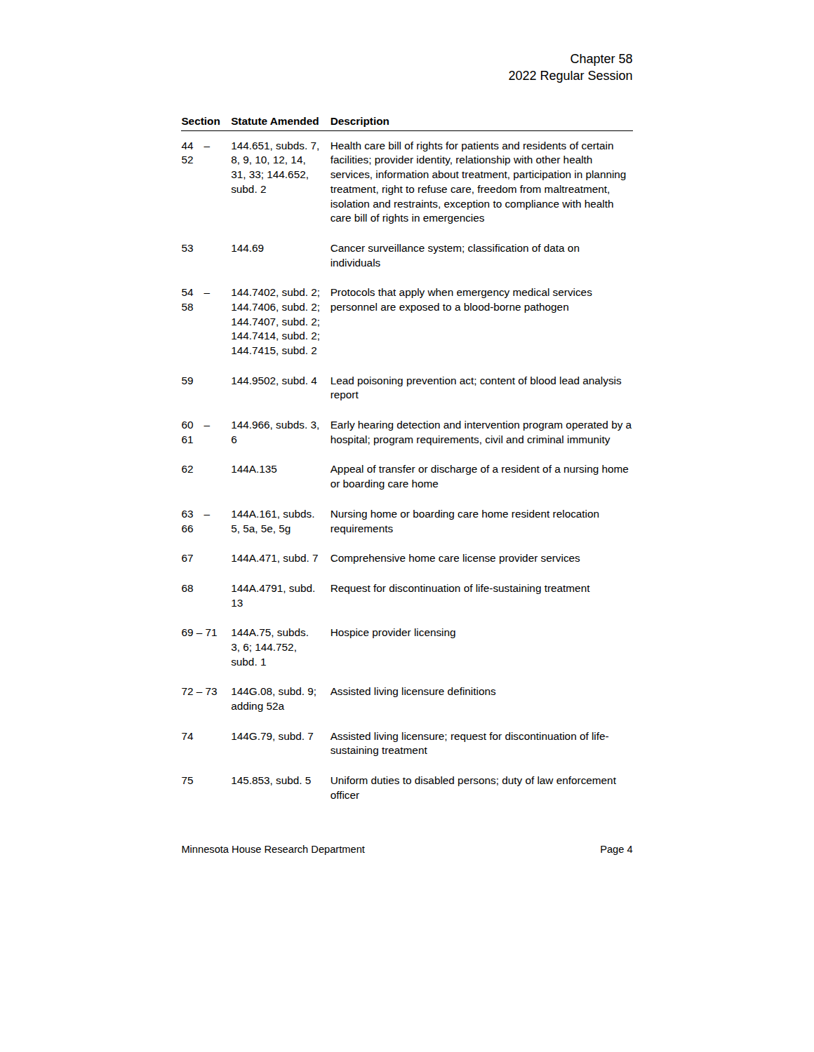Chapter 58
2022 Regular Session
| Section | Statute Amended | Description |
| --- | --- | --- |
| 44 – 52 | 144.651, subds. 7, 8, 9, 10, 12, 14, 31, 33; 144.652, subd. 2 | Health care bill of rights for patients and residents of certain facilities; provider identity, relationship with other health services, information about treatment, participation in planning treatment, right to refuse care, freedom from maltreatment, isolation and restraints, exception to compliance with health care bill of rights in emergencies |
| 53 | 144.69 | Cancer surveillance system; classification of data on individuals |
| 54 – 58 | 144.7402, subd. 2; 144.7406, subd. 2; 144.7407, subd. 2; 144.7414, subd. 2; 144.7415, subd. 2 | Protocols that apply when emergency medical services personnel are exposed to a blood-borne pathogen |
| 59 | 144.9502, subd. 4 | Lead poisoning prevention act; content of blood lead analysis report |
| 60 – 61 | 144.966, subds. 3, 6 | Early hearing detection and intervention program operated by a hospital; program requirements, civil and criminal immunity |
| 62 | 144A.135 | Appeal of transfer or discharge of a resident of a nursing home or boarding care home |
| 63 – 66 | 144A.161, subds. 5, 5a, 5e, 5g | Nursing home or boarding care home resident relocation requirements |
| 67 | 144A.471, subd. 7 | Comprehensive home care license provider services |
| 68 | 144A.4791, subd. 13 | Request for discontinuation of life-sustaining treatment |
| 69 – 71 | 144A.75, subds. 3, 6; 144.752, subd. 1 | Hospice provider licensing |
| 72 – 73 | 144G.08, subd. 9; adding 52a | Assisted living licensure definitions |
| 74 | 144G.79, subd. 7 | Assisted living licensure; request for discontinuation of life-sustaining treatment |
| 75 | 145.853, subd. 5 | Uniform duties to disabled persons; duty of law enforcement officer |
Minnesota House Research Department Page 4